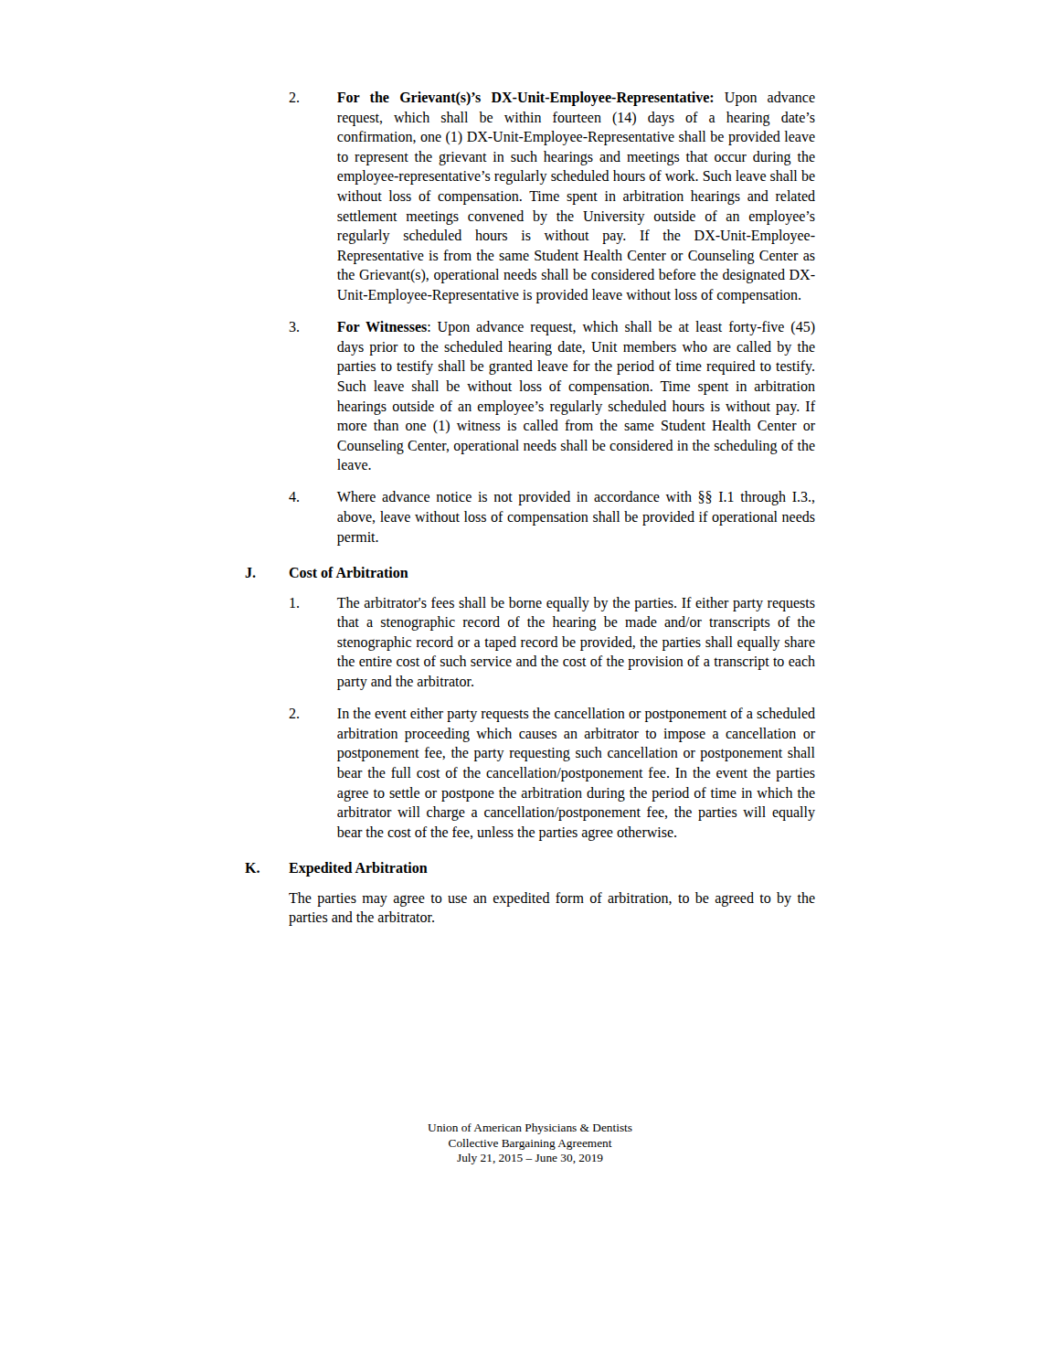2.
For the Grievant(s)’s DX-Unit-Employee-Representative: Upon advance request, which shall be within fourteen (14) days of a hearing date’s confirmation, one (1) DX-Unit-Employee-Representative shall be provided leave to represent the grievant in such hearings and meetings that occur during the employee-representative’s regularly scheduled hours of work. Such leave shall be without loss of compensation. Time spent in arbitration hearings and related settlement meetings convened by the University outside of an employee’s regularly scheduled hours is without pay. If the DX-Unit-Employee-Representative is from the same Student Health Center or Counseling Center as the Grievant(s), operational needs shall be considered before the designated DX-Unit-Employee-Representative is provided leave without loss of compensation.
3.
For Witnesses: Upon advance request, which shall be at least forty-five (45) days prior to the scheduled hearing date, Unit members who are called by the parties to testify shall be granted leave for the period of time required to testify. Such leave shall be without loss of compensation. Time spent in arbitration hearings outside of an employee’s regularly scheduled hours is without pay. If more than one (1) witness is called from the same Student Health Center or Counseling Center, operational needs shall be considered in the scheduling of the leave.
4.
Where advance notice is not provided in accordance with §§ I.1 through I.3., above, leave without loss of compensation shall be provided if operational needs permit.
J.
Cost of Arbitration
1.
The arbitrator's fees shall be borne equally by the parties. If either party requests that a stenographic record of the hearing be made and/or transcripts of the stenographic record or a taped record be provided, the parties shall equally share the entire cost of such service and the cost of the provision of a transcript to each party and the arbitrator.
2.
In the event either party requests the cancellation or postponement of a scheduled arbitration proceeding which causes an arbitrator to impose a cancellation or postponement fee, the party requesting such cancellation or postponement shall bear the full cost of the cancellation/postponement fee. In the event the parties agree to settle or postpone the arbitration during the period of time in which the arbitrator will charge a cancellation/postponement fee, the parties will equally bear the cost of the fee, unless the parties agree otherwise.
K.
Expedited Arbitration
The parties may agree to use an expedited form of arbitration, to be agreed to by the parties and the arbitrator.
Union of American Physicians & Dentists
Collective Bargaining Agreement
July 21, 2015 – June 30, 2019